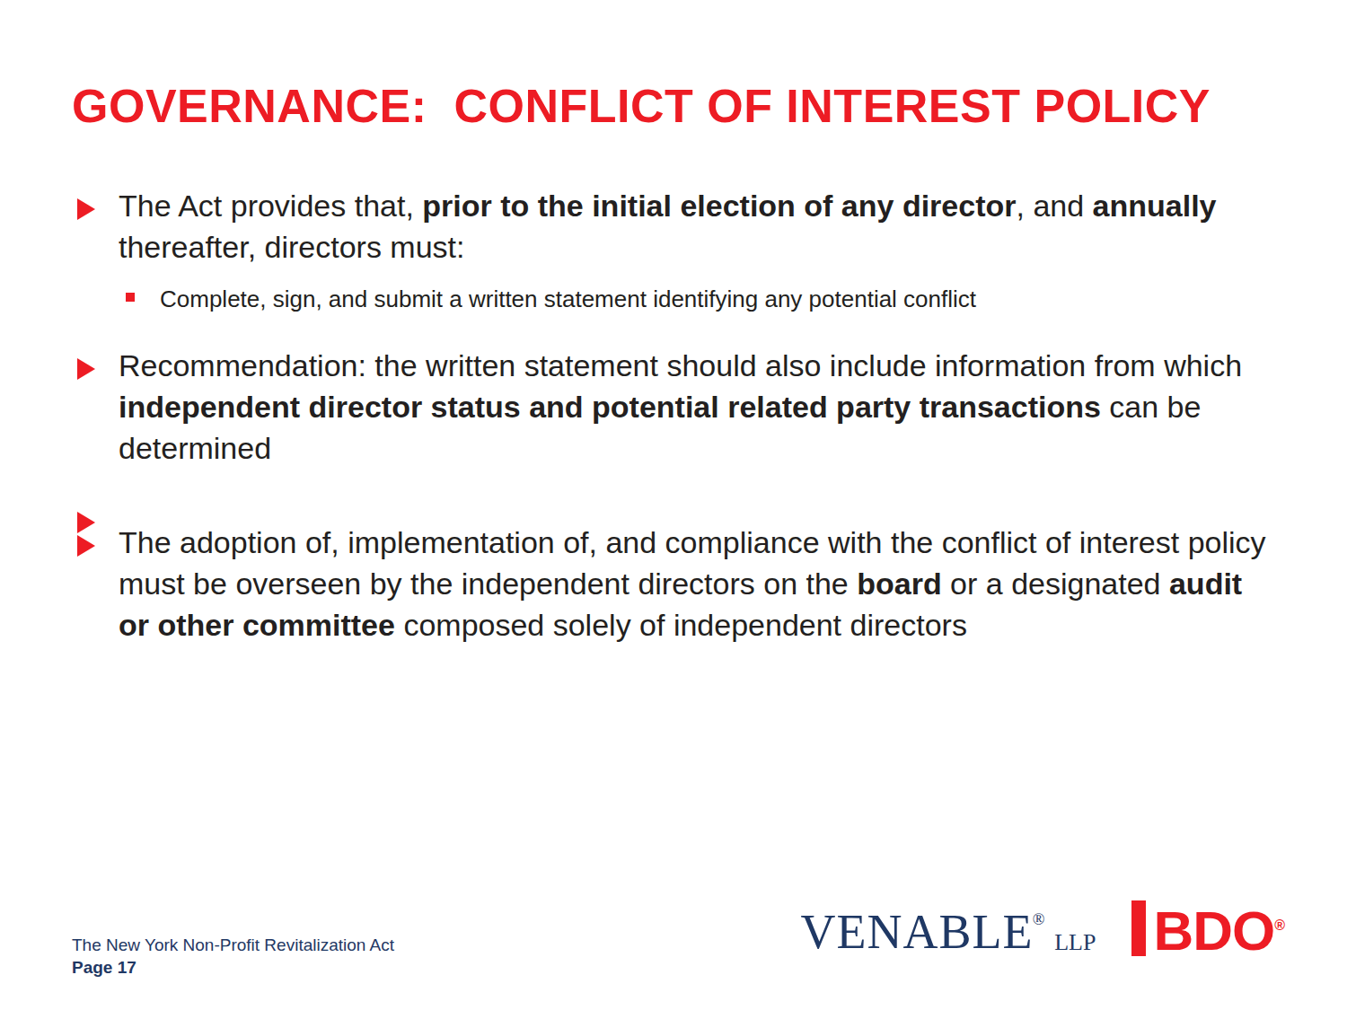GOVERNANCE: CONFLICT OF INTEREST POLICY
The Act provides that, prior to the initial election of any director, and annually thereafter, directors must:
Complete, sign, and submit a written statement identifying any potential conflict
Recommendation: the written statement should also include information from which independent director status and potential related party transactions can be determined
The adoption of, implementation of, and compliance with the conflict of interest policy must be overseen by the independent directors on the board or a designated audit or other committee composed solely of independent directors
The New York Non-Profit Revitalization Act
Page 17
VENABLE®LLP
BDO®